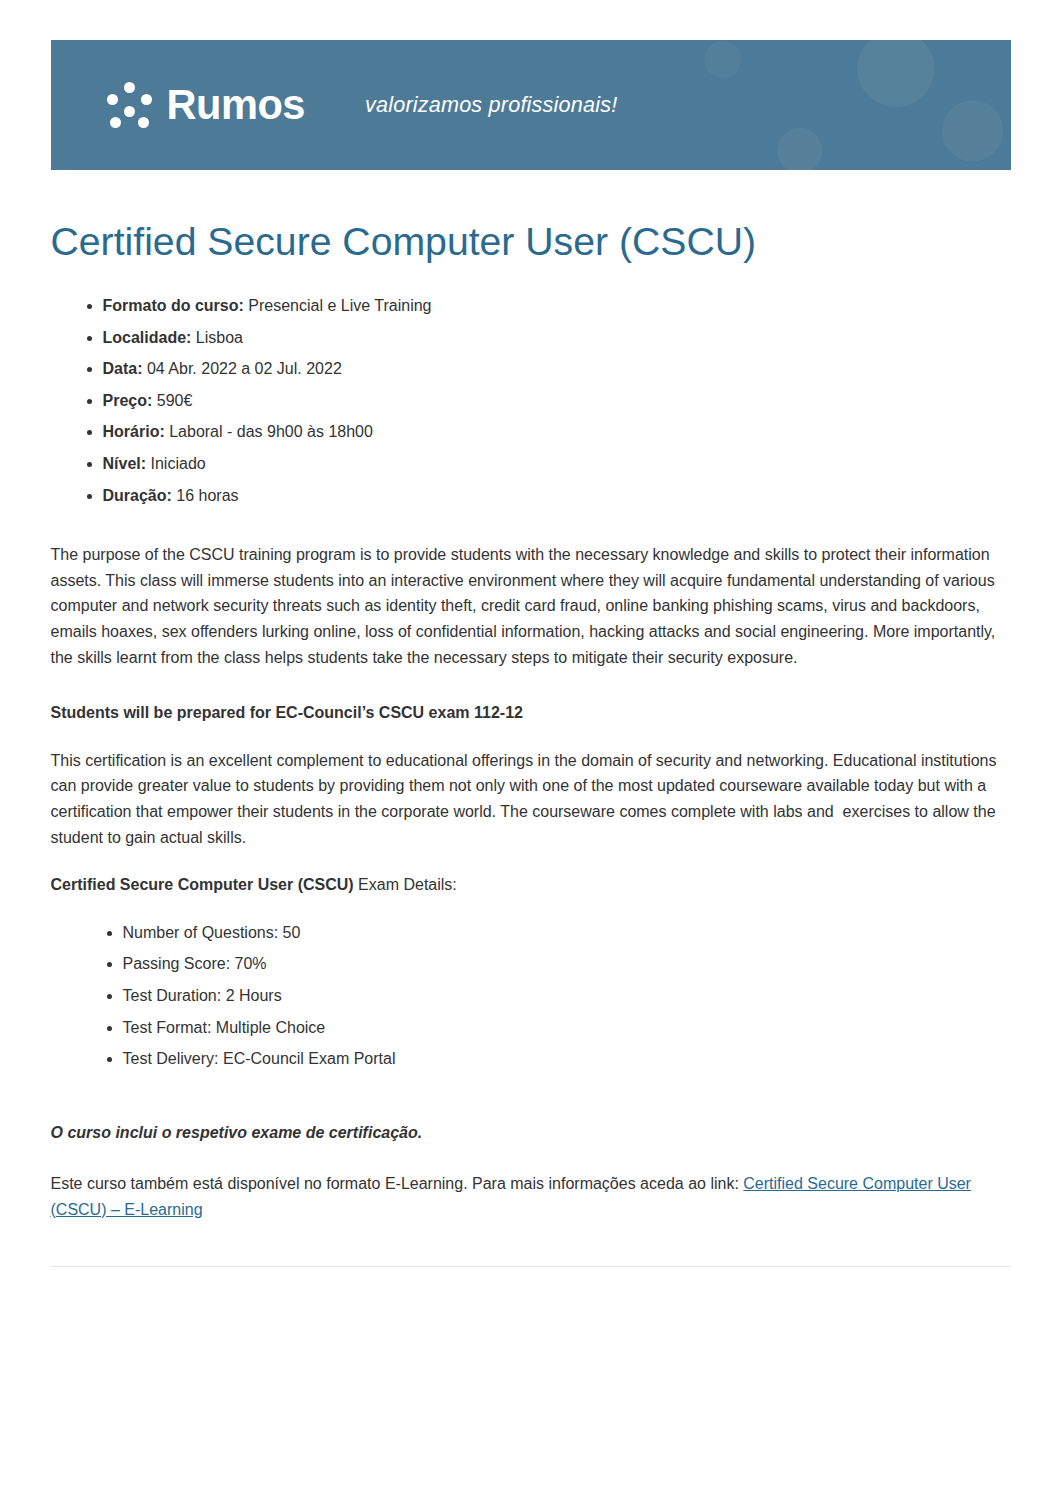Rumos
valorizamos profissionais!
Certified Secure Computer User (CSCU)
Formato do curso: Presencial e Live Training
Localidade: Lisboa
Data: 04 Abr. 2022 a 02 Jul. 2022
Preço: 590€
Horário: Laboral - das 9h00 às 18h00
Nível: Iniciado
Duração: 16 horas
The purpose of the CSCU training program is to provide students with the necessary knowledge and skills to protect their information assets. This class will immerse students into an interactive environment where they will acquire fundamental understanding of various computer and network security threats such as identity theft, credit card fraud, online banking phishing scams, virus and backdoors, emails hoaxes, sex offenders lurking online, loss of confidential information, hacking attacks and social engineering. More importantly, the skills learnt from the class helps students take the necessary steps to mitigate their security exposure.
Students will be prepared for EC-Council’s CSCU exam 112-12
This certification is an excellent complement to educational offerings in the domain of security and networking. Educational institutions can provide greater value to students by providing them not only with one of the most updated courseware available today but with a certification that empower their students in the corporate world. The courseware comes complete with labs and exercises to allow the student to gain actual skills.
Certified Secure Computer User (CSCU) Exam Details:
Number of Questions: 50
Passing Score: 70%
Test Duration: 2 Hours
Test Format: Multiple Choice
Test Delivery: EC-Council Exam Portal
O curso inclui o respetivo exame de certificação.
Este curso também está disponível no formato E-Learning. Para mais informações aceda ao link: Certified Secure Computer User (CSCU) – E-Learning